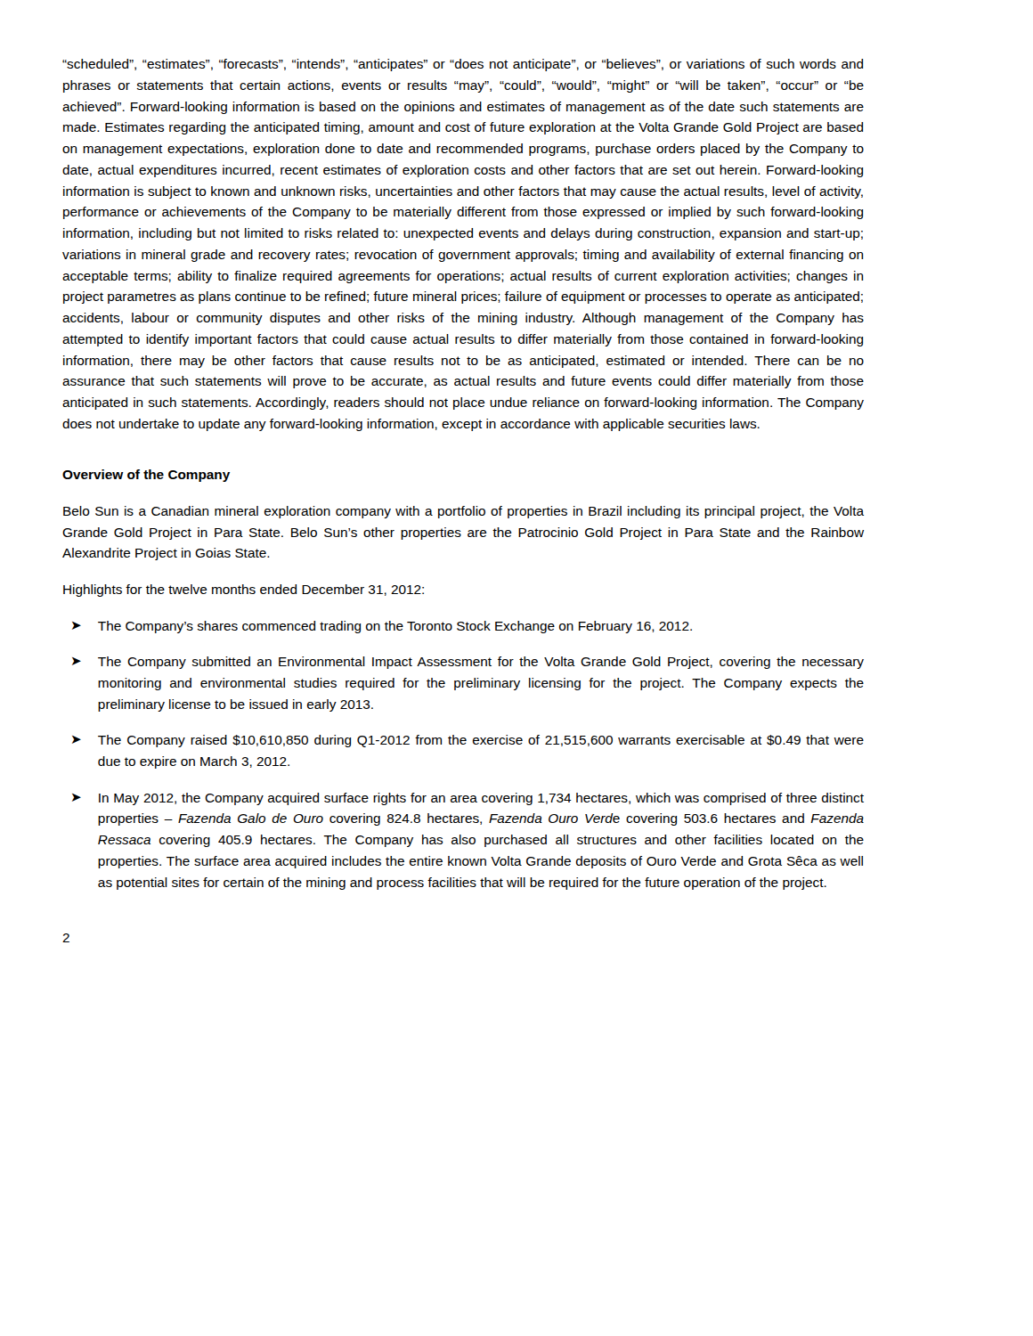“scheduled”, “estimates”, “forecasts”, “intends”, “anticipates” or “does not anticipate”, or “believes”, or variations of such words and phrases or statements that certain actions, events or results “may”, “could”, “would”, “might” or “will be taken”, “occur” or “be achieved”. Forward-looking information is based on the opinions and estimates of management as of the date such statements are made. Estimates regarding the anticipated timing, amount and cost of future exploration at the Volta Grande Gold Project are based on management expectations, exploration done to date and recommended programs, purchase orders placed by the Company to date, actual expenditures incurred, recent estimates of exploration costs and other factors that are set out herein. Forward-looking information is subject to known and unknown risks, uncertainties and other factors that may cause the actual results, level of activity, performance or achievements of the Company to be materially different from those expressed or implied by such forward-looking information, including but not limited to risks related to: unexpected events and delays during construction, expansion and start-up; variations in mineral grade and recovery rates; revocation of government approvals; timing and availability of external financing on acceptable terms; ability to finalize required agreements for operations; actual results of current exploration activities; changes in project parametres as plans continue to be refined; future mineral prices; failure of equipment or processes to operate as anticipated; accidents, labour or community disputes and other risks of the mining industry. Although management of the Company has attempted to identify important factors that could cause actual results to differ materially from those contained in forward-looking information, there may be other factors that cause results not to be as anticipated, estimated or intended. There can be no assurance that such statements will prove to be accurate, as actual results and future events could differ materially from those anticipated in such statements. Accordingly, readers should not place undue reliance on forward-looking information. The Company does not undertake to update any forward-looking information, except in accordance with applicable securities laws.
Overview of the Company
Belo Sun is a Canadian mineral exploration company with a portfolio of properties in Brazil including its principal project, the Volta Grande Gold Project in Para State. Belo Sun’s other properties are the Patrocinio Gold Project in Para State and the Rainbow Alexandrite Project in Goias State.
Highlights for the twelve months ended December 31, 2012:
The Company’s shares commenced trading on the Toronto Stock Exchange on February 16, 2012.
The Company submitted an Environmental Impact Assessment for the Volta Grande Gold Project, covering the necessary monitoring and environmental studies required for the preliminary licensing for the project. The Company expects the preliminary license to be issued in early 2013.
The Company raised $10,610,850 during Q1-2012 from the exercise of 21,515,600 warrants exercisable at $0.49 that were due to expire on March 3, 2012.
In May 2012, the Company acquired surface rights for an area covering 1,734 hectares, which was comprised of three distinct properties – Fazenda Galo de Ouro covering 824.8 hectares, Fazenda Ouro Verde covering 503.6 hectares and Fazenda Ressaca covering 405.9 hectares. The Company has also purchased all structures and other facilities located on the properties. The surface area acquired includes the entire known Volta Grande deposits of Ouro Verde and Grota Sêca as well as potential sites for certain of the mining and process facilities that will be required for the future operation of the project.
2